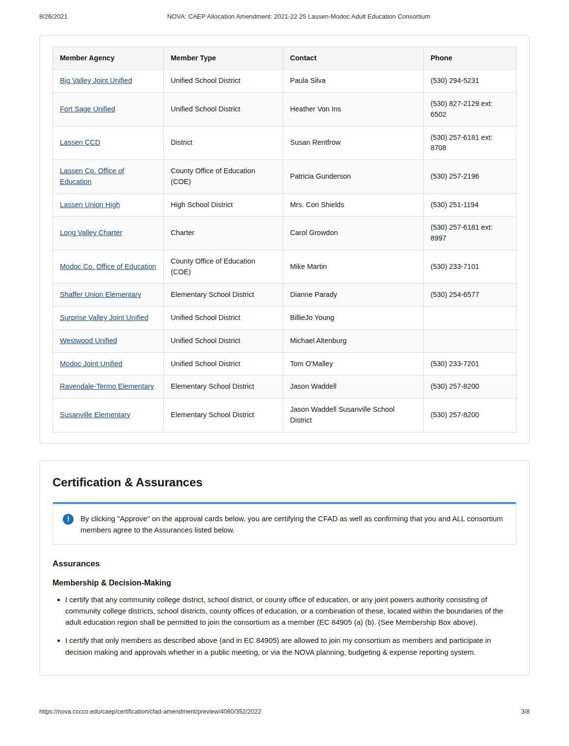8/26/2021 NOVA: CAEP Allocation Amendment: 2021-22 25 Lassen-Modoc Adult Education Consortium
| Member Agency | Member Type | Contact | Phone |
| --- | --- | --- | --- |
| Big Valley Joint Unified | Unified School District | Paula Silva | (530) 294-5231 |
| Fort Sage Unified | Unified School District | Heather Von Ins | (530) 827-2129 ext: 6502 |
| Lassen CCD | District | Susan Rentfrow | (530) 257-6181 ext: 8708 |
| Lassen Co. Office of Education | County Office of Education (COE) | Patricia Gunderson | (530) 257-2196 |
| Lassen Union High | High School District | Mrs. Cori Shields | (530) 251-1194 |
| Long Valley Charter | Charter | Carol Growdon | (530) 257-6181 ext: 8997 |
| Modoc Co. Office of Education | County Office of Education (COE) | Mike Martin | (530) 233-7101 |
| Shaffer Union Elementary | Elementary School District | Dianne Parady | (530) 254-6577 |
| Surprise Valley Joint Unified | Unified School District | BillieJo Young | |
| Westwood Unified | Unified School District | Michael Altenburg | |
| Modoc Joint Unified | Unified School District | Tom O'Malley | (530) 233-7201 |
| Ravendale-Termo Elementary | Elementary School District | Jason Waddell | (530) 257-8200 |
| Susanville Elementary | Elementary School District | Jason Waddell Susanville School District | (530) 257-8200 |
Certification & Assurances
!
By clicking "Approve" on the approval cards below, you are certifying the CFAD as well as confirming that you and ALL consortium members agree to the Assurances listed below.
Assurances
Membership & Decision-Making
I certify that any community college district, school district, or county office of education, or any joint powers authority consisting of community college districts, school districts, county offices of education, or a combination of these, located within the boundaries of the adult education region shall be permitted to join the consortium as a member (EC 84905 (a) (b). (See Membership Box above).
I certify that only members as described above (and in EC 84905) are allowed to join my consortium as members and participate in decision making and approvals whether in a public meeting, or via the NOVA planning, budgeting & expense reporting system.
https://nova.cccco.edu/caep/certification/cfad-amendment/preview/4080/352/2022 3/8